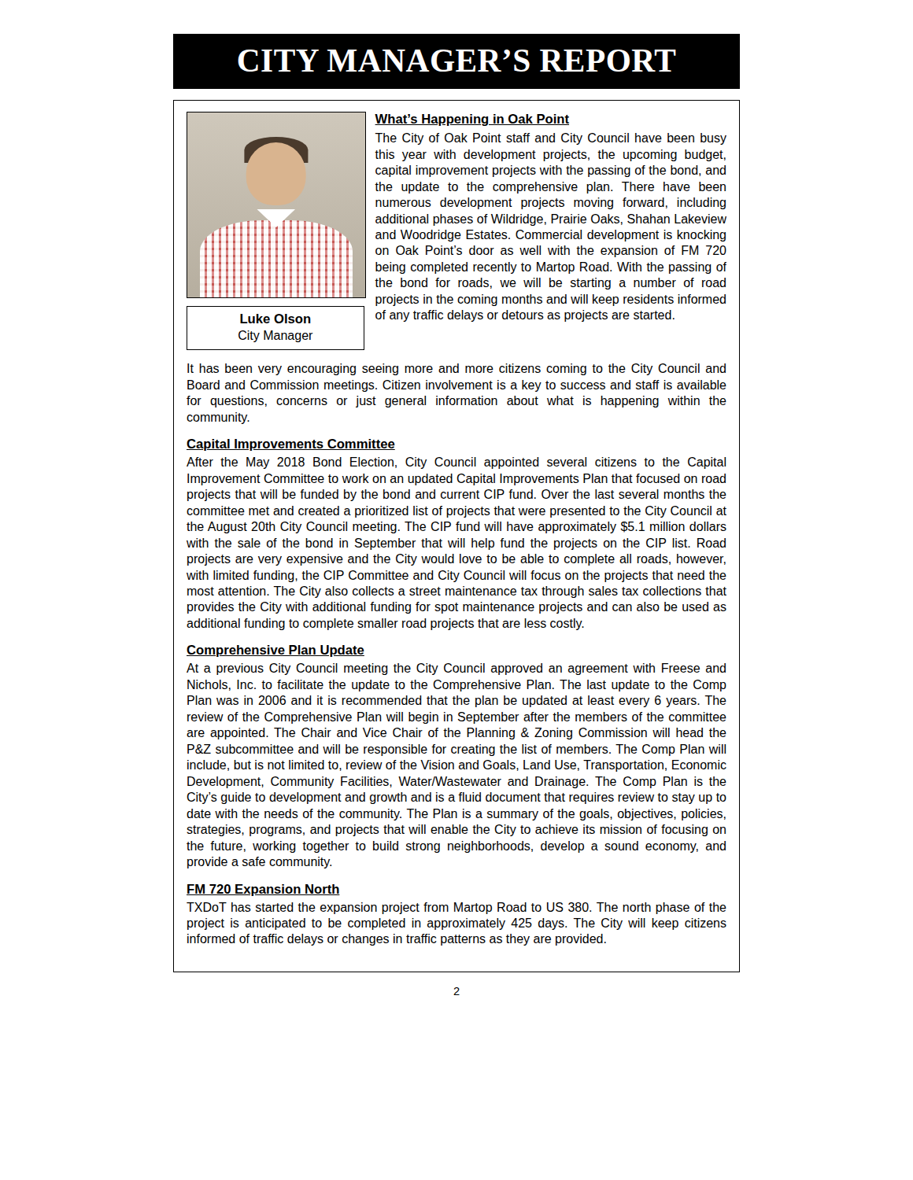CITY MANAGER’S REPORT
Luke Olson City Manager
What’s Happening in Oak Point
The City of Oak Point staff and City Council have been busy this year with development projects, the upcoming budget, capital improvement projects with the passing of the bond, and the update to the comprehensive plan. There have been numerous development projects moving forward, including additional phases of Wildridge, Prairie Oaks, Shahan Lakeview and Woodridge Estates. Commercial development is knocking on Oak Point’s door as well with the expansion of FM 720 being completed recently to Martop Road. With the passing of the bond for roads, we will be starting a number of road projects in the coming months and will keep residents informed of any traffic delays or detours as projects are started.
It has been very encouraging seeing more and more citizens coming to the City Council and Board and Commission meetings. Citizen involvement is a key to success and staff is available for questions, concerns or just general information about what is happening within the community.
Capital Improvements Committee
After the May 2018 Bond Election, City Council appointed several citizens to the Capital Improvement Committee to work on an updated Capital Improvements Plan that focused on road projects that will be funded by the bond and current CIP fund. Over the last several months the committee met and created a prioritized list of projects that were presented to the City Council at the August 20th City Council meeting. The CIP fund will have approximately $5.1 million dollars with the sale of the bond in September that will help fund the projects on the CIP list. Road projects are very expensive and the City would love to be able to complete all roads, however, with limited funding, the CIP Committee and City Council will focus on the projects that need the most attention. The City also collects a street maintenance tax through sales tax collections that provides the City with additional funding for spot maintenance projects and can also be used as additional funding to complete smaller road projects that are less costly.
Comprehensive Plan Update
At a previous City Council meeting the City Council approved an agreement with Freese and Nichols, Inc. to facilitate the update to the Comprehensive Plan. The last update to the Comp Plan was in 2006 and it is recommended that the plan be updated at least every 6 years. The review of the Comprehensive Plan will begin in September after the members of the committee are appointed. The Chair and Vice Chair of the Planning & Zoning Commission will head the P&Z subcommittee and will be responsible for creating the list of members. The Comp Plan will include, but is not limited to, review of the Vision and Goals, Land Use, Transportation, Economic Development, Community Facilities, Water/Wastewater and Drainage. The Comp Plan is the City’s guide to development and growth and is a fluid document that requires review to stay up to date with the needs of the community. The Plan is a summary of the goals, objectives, policies, strategies, programs, and projects that will enable the City to achieve its mission of focusing on the future, working together to build strong neighborhoods, develop a sound economy, and provide a safe community.
FM 720 Expansion North
TXDoT has started the expansion project from Martop Road to US 380. The north phase of the project is anticipated to be completed in approximately 425 days. The City will keep citizens informed of traffic delays or changes in traffic patterns as they are provided.
2